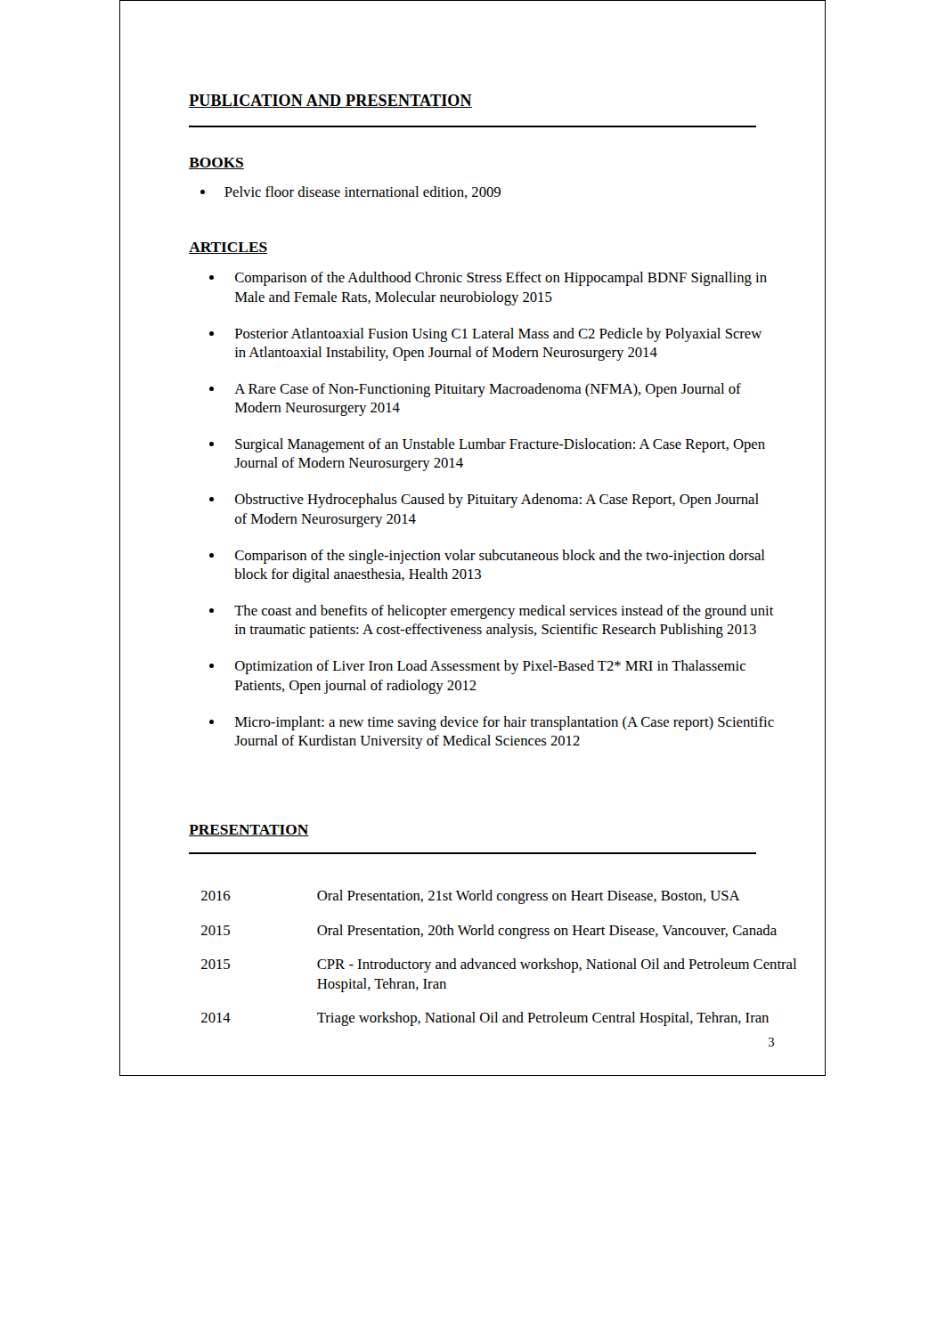PUBLICATION AND PRESENTATION
BOOKS
Pelvic floor disease international edition, 2009
ARTICLES
Comparison of the Adulthood Chronic Stress Effect on Hippocampal BDNF Signalling in Male and Female Rats, Molecular neurobiology 2015
Posterior Atlantoaxial Fusion Using C1 Lateral Mass and C2 Pedicle by Polyaxial Screw in Atlantoaxial Instability, Open Journal of Modern Neurosurgery 2014
A Rare Case of Non-Functioning Pituitary Macroadenoma (NFMA), Open Journal of Modern Neurosurgery 2014
Surgical Management of an Unstable Lumbar Fracture-Dislocation: A Case Report, Open Journal of Modern Neurosurgery 2014
Obstructive Hydrocephalus Caused by Pituitary Adenoma: A Case Report, Open Journal of Modern Neurosurgery 2014
Comparison of the single-injection volar subcutaneous block and the two-injection dorsal block for digital anaesthesia, Health 2013
The coast and benefits of helicopter emergency medical services instead of the ground unit in traumatic patients: A cost-effectiveness analysis, Scientific Research Publishing 2013
Optimization of Liver Iron Load Assessment by Pixel-Based T2* MRI in Thalassemic Patients, Open journal of radiology 2012
Micro-implant: a new time saving device for hair transplantation (A Case report) Scientific Journal of Kurdistan University of Medical Sciences 2012
PRESENTATION
| 2016 | Oral Presentation, 21st World congress on Heart Disease, Boston, USA |
| 2015 | Oral Presentation, 20th World congress on Heart Disease, Vancouver, Canada |
| 2015 | CPR - Introductory and advanced workshop, National Oil and Petroleum Central Hospital, Tehran, Iran |
| 2014 | Triage workshop, National Oil and Petroleum Central Hospital, Tehran, Iran |
3